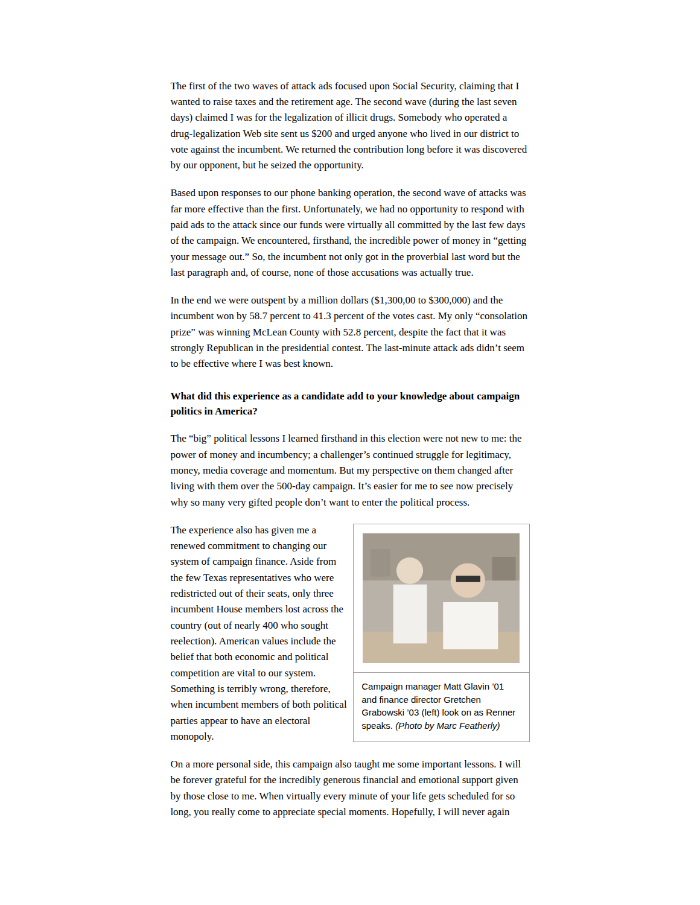The first of the two waves of attack ads focused upon Social Security, claiming that I wanted to raise taxes and the retirement age. The second wave (during the last seven days) claimed I was for the legalization of illicit drugs. Somebody who operated a drug-legalization Web site sent us $200 and urged anyone who lived in our district to vote against the incumbent. We returned the contribution long before it was discovered by our opponent, but he seized the opportunity.
Based upon responses to our phone banking operation, the second wave of attacks was far more effective than the first. Unfortunately, we had no opportunity to respond with paid ads to the attack since our funds were virtually all committed by the last few days of the campaign. We encountered, firsthand, the incredible power of money in “getting your message out.” So, the incumbent not only got in the proverbial last word but the last paragraph and, of course, none of those accusations was actually true.
In the end we were outspent by a million dollars ($1,300,00 to $300,000) and the incumbent won by 58.7 percent to 41.3 percent of the votes cast. My only “consolation prize” was winning McLean County with 52.8 percent, despite the fact that it was strongly Republican in the presidential contest. The last-minute attack ads didn’t seem to be effective where I was best known.
What did this experience as a candidate add to your knowledge about campaign politics in America?
The “big” political lessons I learned firsthand in this election were not new to me: the power of money and incumbency; a challenger’s continued struggle for legitimacy, money, media coverage and momentum. But my perspective on them changed after living with them over the 500-day campaign. It’s easier for me to see now precisely why so many very gifted people don’t want to enter the political process.
Campaign manager Matt Glavin ’01 and finance director Gretchen Grabowski ’03 (left) look on as Renner speaks. (Photo by Marc Featherly)
The experience also has given me a renewed commitment to changing our system of campaign finance. Aside from the few Texas representatives who were redistricted out of their seats, only three incumbent House members lost across the country (out of nearly 400 who sought reelection). American values include the belief that both economic and political competition are vital to our system. Something is terribly wrong, therefore, when incumbent members of both political parties appear to have an electoral monopoly.
On a more personal side, this campaign also taught me some important lessons. I will be forever grateful for the incredibly generous financial and emotional support given by those close to me. When virtually every minute of your life gets scheduled for so long, you really come to appreciate special moments. Hopefully, I will never again